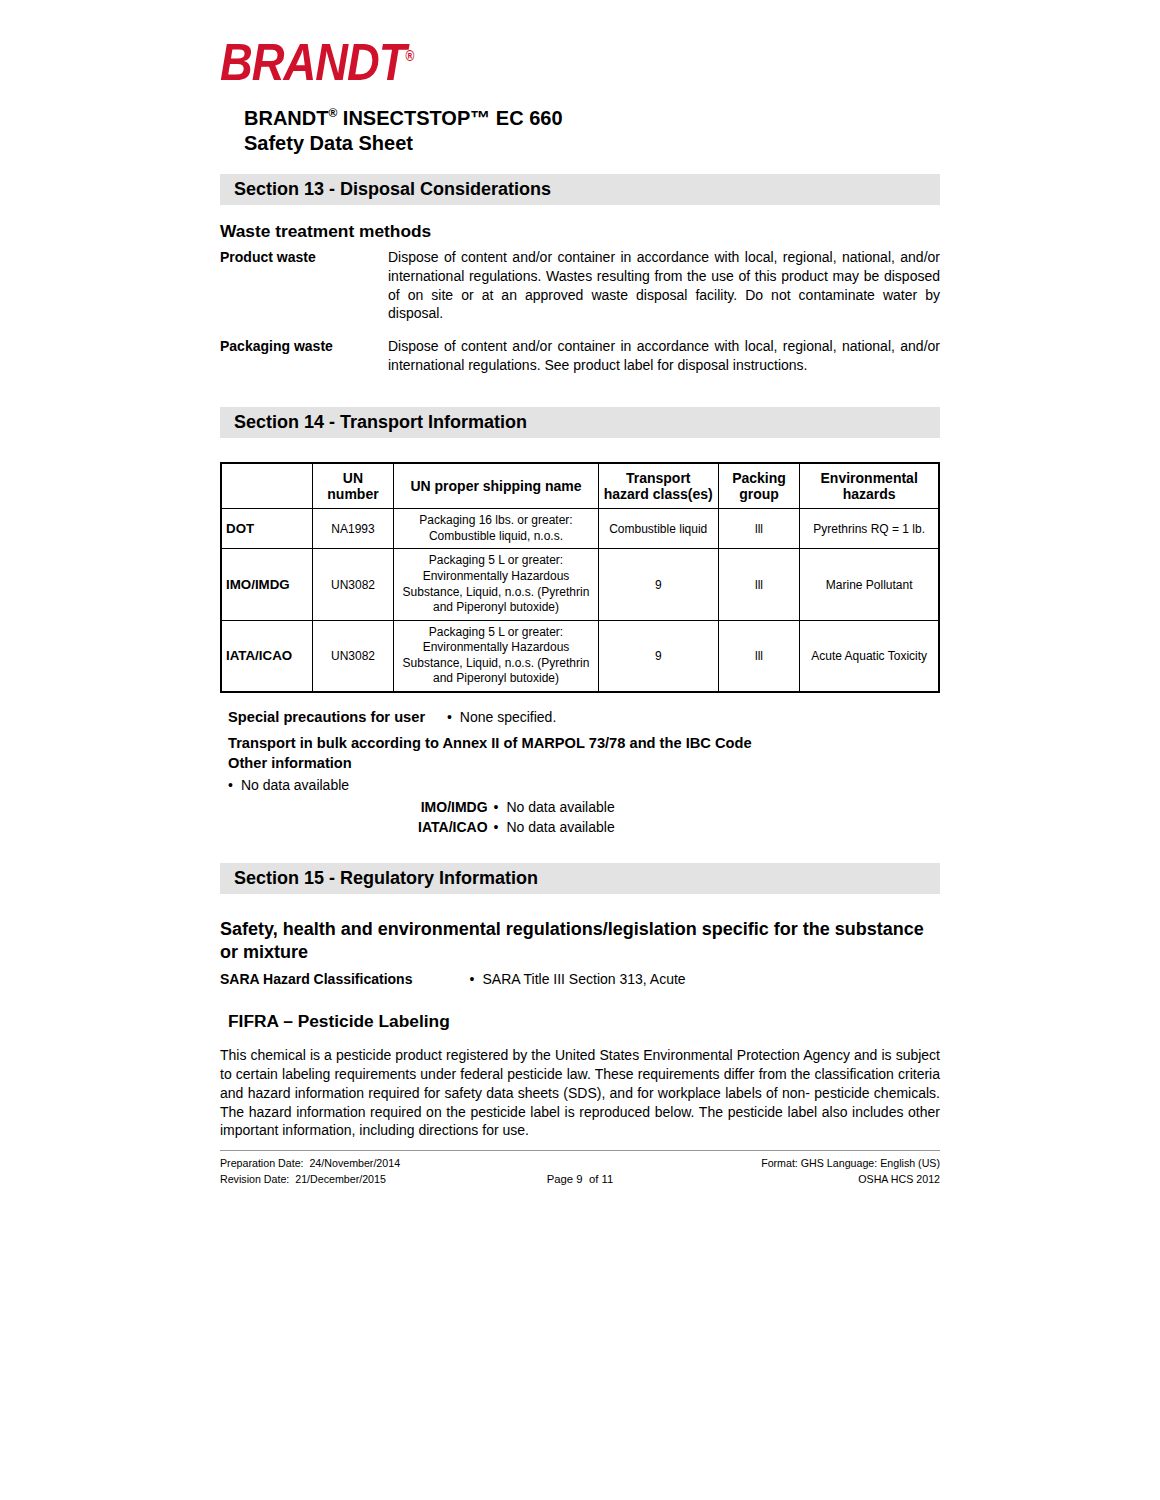BRANDT®
BRANDT® INSECTSTOP™ EC 660
Safety Data Sheet
Section 13 - Disposal Considerations
Waste treatment methods
Product waste
Dispose of content and/or container in accordance with local, regional, national, and/or international regulations. Wastes resulting from the use of this product may be disposed of on site or at an approved waste disposal facility. Do not contaminate water by disposal.
Packaging waste
Dispose of content and/or container in accordance with local, regional, national, and/or international regulations. See product label for disposal instructions.
Section 14 - Transport Information
| | UN number | UN proper shipping name | Transport hazard class(es) | Packing group | Environmental hazards |
| --- | --- | --- | --- | --- | --- |
| DOT | NA1993 | Packaging 16 lbs. or greater: Combustible liquid, n.o.s. | Combustible liquid | lll | Pyrethrins RQ = 1 lb. |
| IMO/IMDG | UN3082 | Packaging 5 L or greater: Environmentally Hazardous Substance, Liquid, n.o.s. (Pyrethrin and Piperonyl butoxide) | 9 | lll | Marine Pollutant |
| IATA/ICAO | UN3082 | Packaging 5 L or greater: Environmentally Hazardous Substance, Liquid, n.o.s. (Pyrethrin and Piperonyl butoxide) | 9 | lll | Acute Aquatic Toxicity |
Special precautions for user • None specified.
Transport in bulk according to Annex II of MARPOL 73/78 and the IBC Code
Other information
No data available
IMO/IMDG
No data available
IATA/ICAO
No data available
Section 15 - Regulatory Information
Safety, health and environmental regulations/legislation specific for the substance or mixture
SARA Hazard Classifications
SARA Title III Section 313, Acute
FIFRA – Pesticide Labeling
This chemical is a pesticide product registered by the United States Environmental Protection Agency and is subject to certain labeling requirements under federal pesticide law. These requirements differ from the classification criteria and hazard information required for safety data sheets (SDS), and for workplace labels of non- pesticide chemicals. The hazard information required on the pesticide label is reproduced below. The pesticide label also includes other important information, including directions for use.
Preparation Date: 24/November/2014
Revision Date: 21/December/2015
Page 9 of 11
Format: GHS Language: English (US)
OSHA HCS 2012